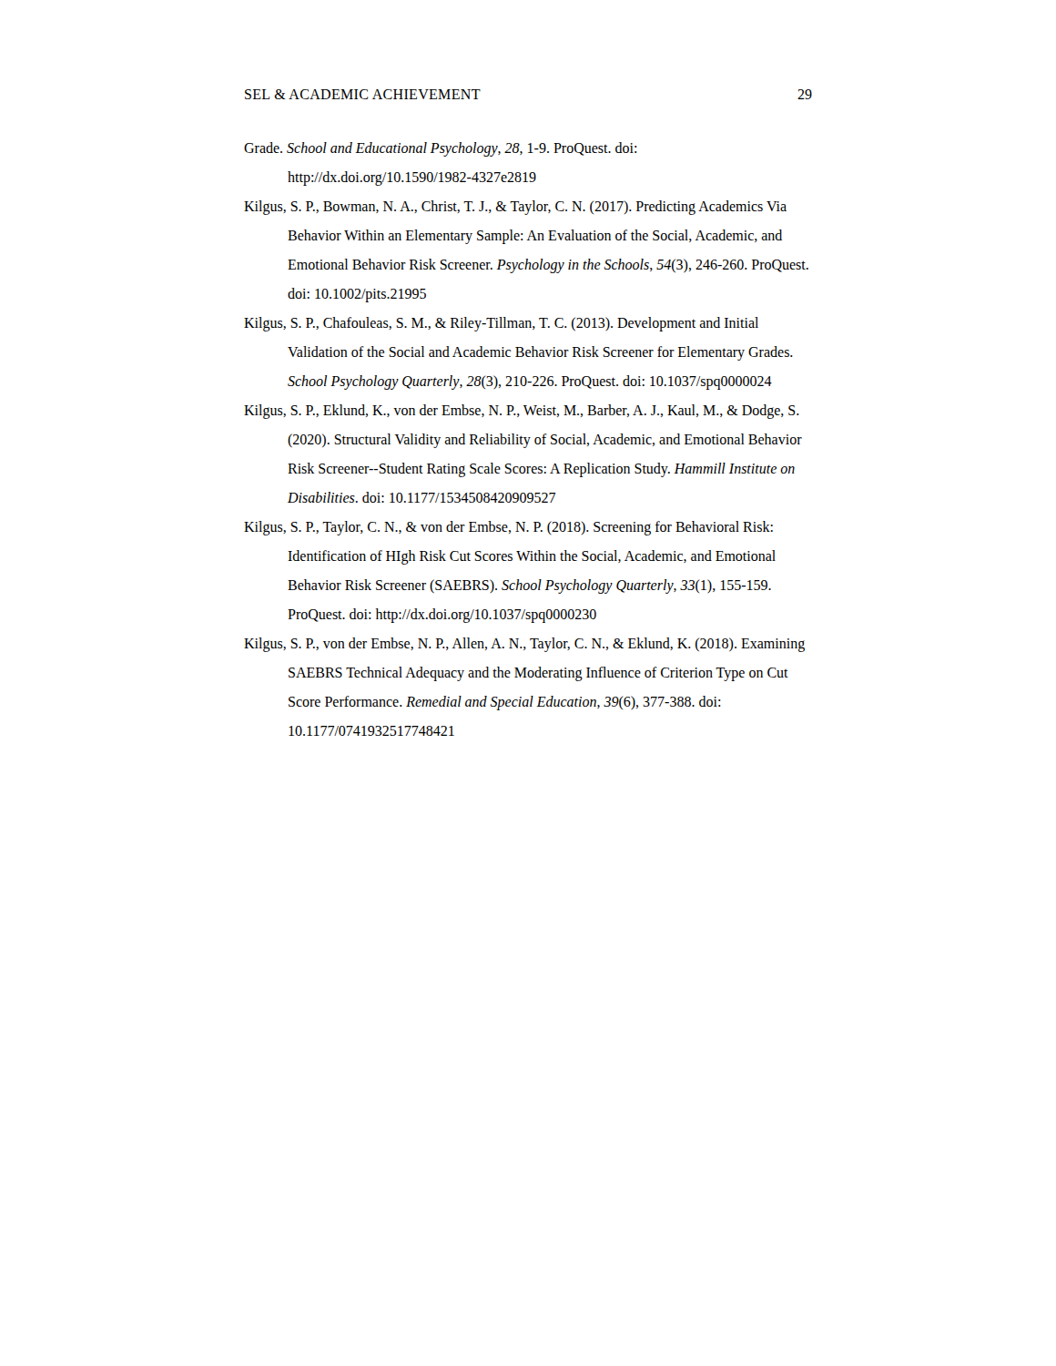SEL & Academic Achievement 29
Grade. School and Educational Psychology, 28, 1-9. ProQuest. doi: http://dx.doi.org/10.1590/1982-4327e2819
Kilgus, S. P., Bowman, N. A., Christ, T. J., & Taylor, C. N. (2017). Predicting Academics Via Behavior Within an Elementary Sample: An Evaluation of the Social, Academic, and Emotional Behavior Risk Screener. Psychology in the Schools, 54(3), 246-260. ProQuest. doi: 10.1002/pits.21995
Kilgus, S. P., Chafouleas, S. M., & Riley-Tillman, T. C. (2013). Development and Initial Validation of the Social and Academic Behavior Risk Screener for Elementary Grades. School Psychology Quarterly, 28(3), 210-226. ProQuest. doi: 10.1037/spq0000024
Kilgus, S. P., Eklund, K., von der Embse, N. P., Weist, M., Barber, A. J., Kaul, M., & Dodge, S. (2020). Structural Validity and Reliability of Social, Academic, and Emotional Behavior Risk Screener--Student Rating Scale Scores: A Replication Study. Hammill Institute on Disabilities. doi: 10.1177/1534508420909527
Kilgus, S. P., Taylor, C. N., & von der Embse, N. P. (2018). Screening for Behavioral Risk: Identification of HIgh Risk Cut Scores Within the Social, Academic, and Emotional Behavior Risk Screener (SAEBRS). School Psychology Quarterly, 33(1), 155-159. ProQuest. doi: http://dx.doi.org/10.1037/spq0000230
Kilgus, S. P., von der Embse, N. P., Allen, A. N., Taylor, C. N., & Eklund, K. (2018). Examining SAEBRS Technical Adequacy and the Moderating Influence of Criterion Type on Cut Score Performance. Remedial and Special Education, 39(6), 377-388. doi: 10.1177/0741932517748421